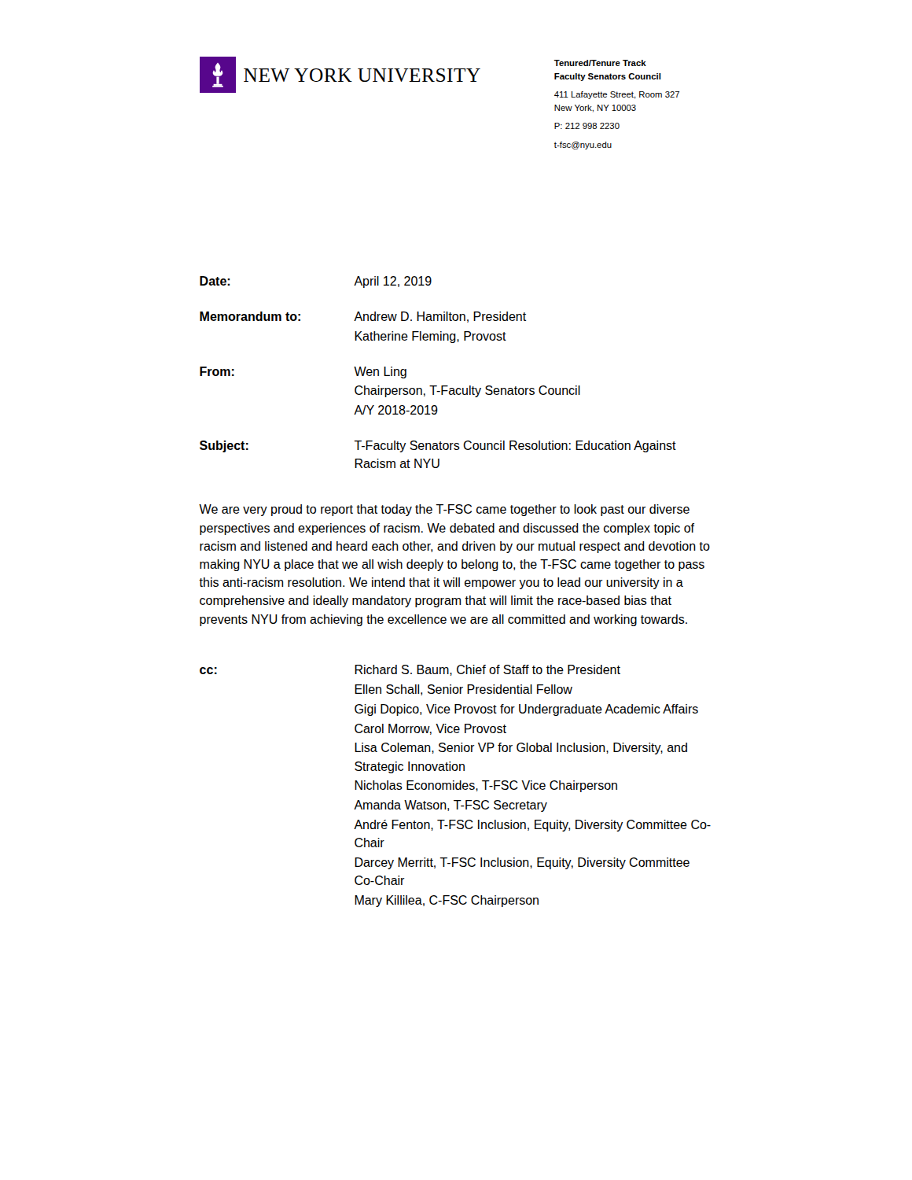NEW YORK UNIVERSITY
Tenured/Tenure Track
Faculty Senators Council
411 Lafayette Street, Room 327
New York, NY 10003
P: 212 998 2230
t-fsc@nyu.edu
Date:
April 12, 2019
Memorandum to:
Andrew D. Hamilton, President
Katherine Fleming, Provost
From:
Wen Ling
Chairperson, T-Faculty Senators Council
A/Y 2018-2019
Subject:
T-Faculty Senators Council Resolution: Education Against Racism at NYU
We are very proud to report that today the T-FSC came together to look past our diverse perspectives and experiences of racism. We debated and discussed the complex topic of racism and listened and heard each other, and driven by our mutual respect and devotion to making NYU a place that we all wish deeply to belong to, the T-FSC came together to pass this anti-racism resolution. We intend that it will empower you to lead our university in a comprehensive and ideally mandatory program that will limit the race-based bias that prevents NYU from achieving the excellence we are all committed and working towards.
cc:
Richard S. Baum, Chief of Staff to the President
Ellen Schall, Senior Presidential Fellow
Gigi Dopico, Vice Provost for Undergraduate Academic Affairs
Carol Morrow, Vice Provost
Lisa Coleman, Senior VP for Global Inclusion, Diversity, and Strategic Innovation
Nicholas Economides, T-FSC Vice Chairperson
Amanda Watson, T-FSC Secretary
André Fenton, T-FSC Inclusion, Equity, Diversity Committee Co-Chair
Darcey Merritt, T-FSC Inclusion, Equity, Diversity Committee Co-Chair
Mary Killilea, C-FSC Chairperson